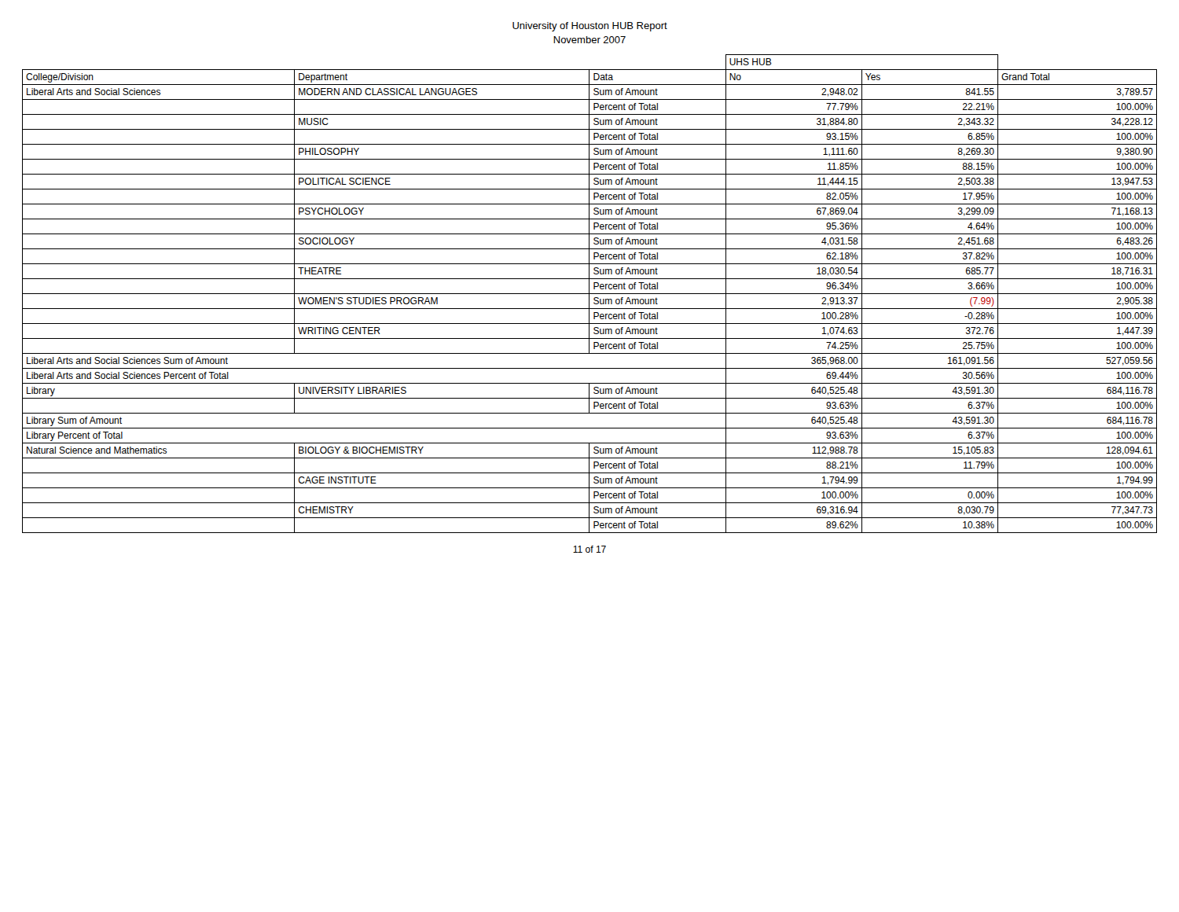University of Houston HUB Report
November 2007
| | | | UHS HUB | |
| College/Division | Department | Data | No | Yes | Grand Total |
| Liberal Arts and Social Sciences | MODERN AND CLASSICAL LANGUAGES | Sum of Amount | 2,948.02 | 841.55 | 3,789.57 |
| | | Percent of Total | 77.79% | 22.21% | 100.00% |
| | MUSIC | Sum of Amount | 31,884.80 | 2,343.32 | 34,228.12 |
| | | Percent of Total | 93.15% | 6.85% | 100.00% |
| | PHILOSOPHY | Sum of Amount | 1,111.60 | 8,269.30 | 9,380.90 |
| | | Percent of Total | 11.85% | 88.15% | 100.00% |
| | POLITICAL SCIENCE | Sum of Amount | 11,444.15 | 2,503.38 | 13,947.53 |
| | | Percent of Total | 82.05% | 17.95% | 100.00% |
| | PSYCHOLOGY | Sum of Amount | 67,869.04 | 3,299.09 | 71,168.13 |
| | | Percent of Total | 95.36% | 4.64% | 100.00% |
| | SOCIOLOGY | Sum of Amount | 4,031.58 | 2,451.68 | 6,483.26 |
| | | Percent of Total | 62.18% | 37.82% | 100.00% |
| | THEATRE | Sum of Amount | 18,030.54 | 685.77 | 18,716.31 |
| | | Percent of Total | 96.34% | 3.66% | 100.00% |
| | WOMEN'S STUDIES PROGRAM | Sum of Amount | 2,913.37 | (7.99) | 2,905.38 |
| | | Percent of Total | 100.28% | -0.28% | 100.00% |
| | WRITING CENTER | Sum of Amount | 1,074.63 | 372.76 | 1,447.39 |
| | | Percent of Total | 74.25% | 25.75% | 100.00% |
| Liberal Arts and Social Sciences Sum of Amount | 365,968.00 | 161,091.56 | 527,059.56 |
| Liberal Arts and Social Sciences Percent of Total | 69.44% | 30.56% | 100.00% |
| Library | UNIVERSITY LIBRARIES | Sum of Amount | 640,525.48 | 43,591.30 | 684,116.78 |
| | | Percent of Total | 93.63% | 6.37% | 100.00% |
| Library Sum of Amount | 640,525.48 | 43,591.30 | 684,116.78 |
| Library Percent of Total | 93.63% | 6.37% | 100.00% |
| Natural Science and Mathematics | BIOLOGY & BIOCHEMISTRY | Sum of Amount | 112,988.78 | 15,105.83 | 128,094.61 |
| | | Percent of Total | 88.21% | 11.79% | 100.00% |
| | CAGE INSTITUTE | Sum of Amount | 1,794.99 | | 1,794.99 |
| | | Percent of Total | 100.00% | 0.00% | 100.00% |
| | CHEMISTRY | Sum of Amount | 69,316.94 | 8,030.79 | 77,347.73 |
| | | Percent of Total | 89.62% | 10.38% | 100.00% |
11 of 17